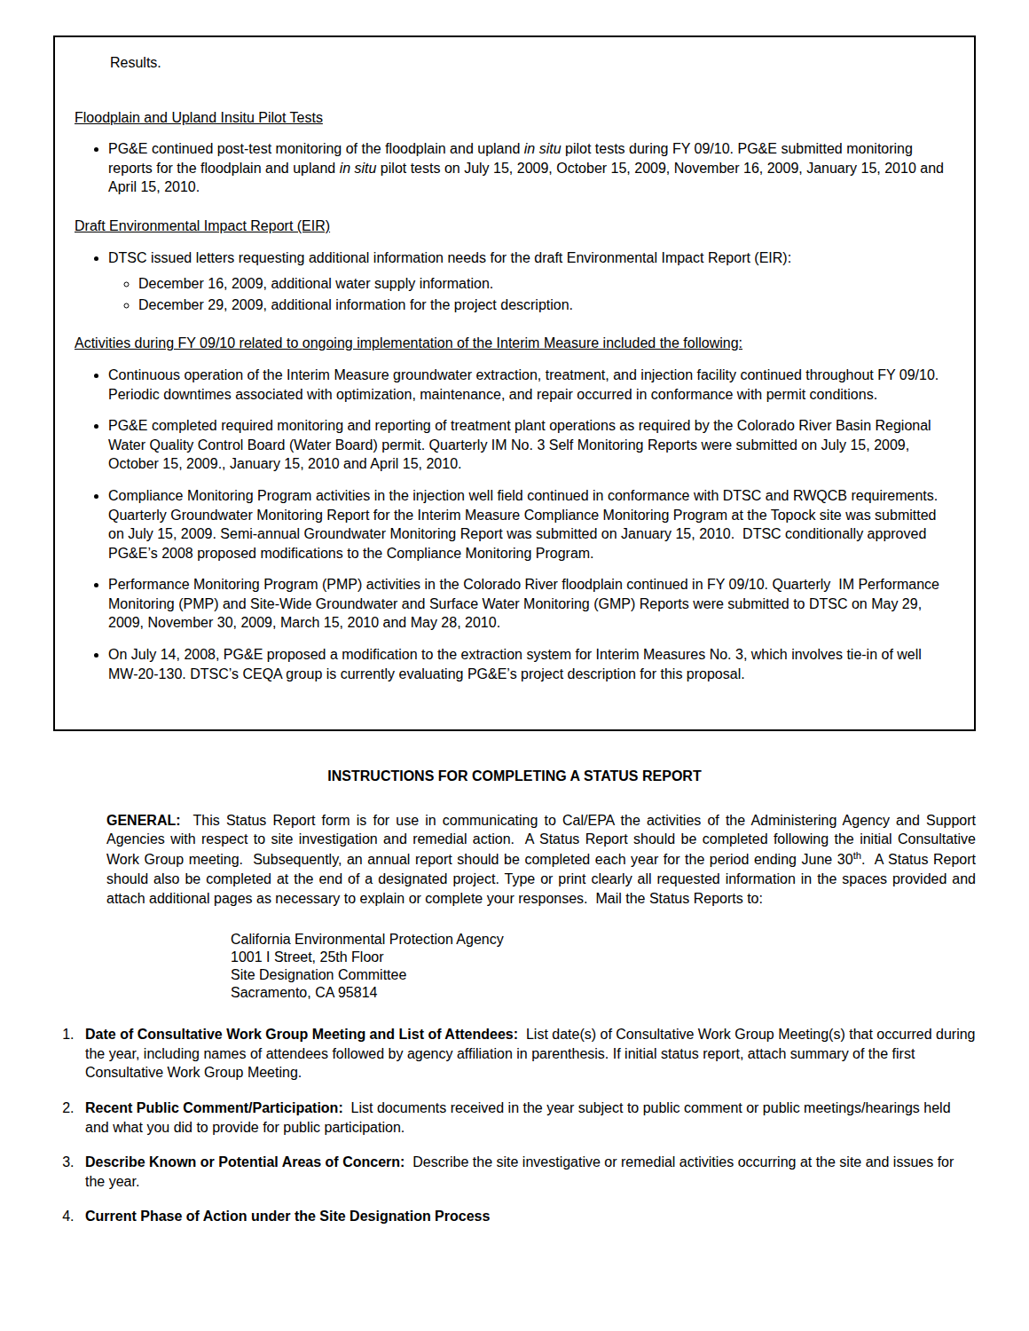Results.
Floodplain and Upland Insitu Pilot Tests
PG&E continued post-test monitoring of the floodplain and upland in situ pilot tests during FY 09/10. PG&E submitted monitoring reports for the floodplain and upland in situ pilot tests on July 15, 2009, October 15, 2009, November 16, 2009, January 15, 2010 and April 15, 2010.
Draft Environmental Impact Report (EIR)
DTSC issued letters requesting additional information needs for the draft Environmental Impact Report (EIR):
December 16, 2009, additional water supply information.
December 29, 2009, additional information for the project description.
Activities during FY 09/10 related to ongoing implementation of the Interim Measure included the following:
Continuous operation of the Interim Measure groundwater extraction, treatment, and injection facility continued throughout FY 09/10. Periodic downtimes associated with optimization, maintenance, and repair occurred in conformance with permit conditions.
PG&E completed required monitoring and reporting of treatment plant operations as required by the Colorado River Basin Regional Water Quality Control Board (Water Board) permit. Quarterly IM No. 3 Self Monitoring Reports were submitted on July 15, 2009, October 15, 2009., January 15, 2010 and April 15, 2010.
Compliance Monitoring Program activities in the injection well field continued in conformance with DTSC and RWQCB requirements. Quarterly Groundwater Monitoring Report for the Interim Measure Compliance Monitoring Program at the Topock site was submitted on July 15, 2009. Semi-annual Groundwater Monitoring Report was submitted on January 15, 2010. DTSC conditionally approved PG&E’s 2008 proposed modifications to the Compliance Monitoring Program.
Performance Monitoring Program (PMP) activities in the Colorado River floodplain continued in FY 09/10. Quarterly IM Performance Monitoring (PMP) and Site-Wide Groundwater and Surface Water Monitoring (GMP) Reports were submitted to DTSC on May 29, 2009, November 30, 2009, March 15, 2010 and May 28, 2010.
On July 14, 2008, PG&E proposed a modification to the extraction system for Interim Measures No. 3, which involves tie-in of well MW-20-130. DTSC’s CEQA group is currently evaluating PG&E’s project description for this proposal.
INSTRUCTIONS FOR COMPLETING A STATUS REPORT
GENERAL: This Status Report form is for use in communicating to Cal/EPA the activities of the Administering Agency and Support Agencies with respect to site investigation and remedial action. A Status Report should be completed following the initial Consultative Work Group meeting. Subsequently, an annual report should be completed each year for the period ending June 30th. A Status Report should also be completed at the end of a designated project. Type or print clearly all requested information in the spaces provided and attach additional pages as necessary to explain or complete your responses. Mail the Status Reports to:
California Environmental Protection Agency
1001 I Street, 25th Floor
Site Designation Committee
Sacramento, CA 95814
Date of Consultative Work Group Meeting and List of Attendees: List date(s) of Consultative Work Group Meeting(s) that occurred during the year, including names of attendees followed by agency affiliation in parenthesis. If initial status report, attach summary of the first Consultative Work Group Meeting.
Recent Public Comment/Participation: List documents received in the year subject to public comment or public meetings/hearings held and what you did to provide for public participation.
Describe Known or Potential Areas of Concern: Describe the site investigative or remedial activities occurring at the site and issues for the year.
Current Phase of Action under the Site Designation Process